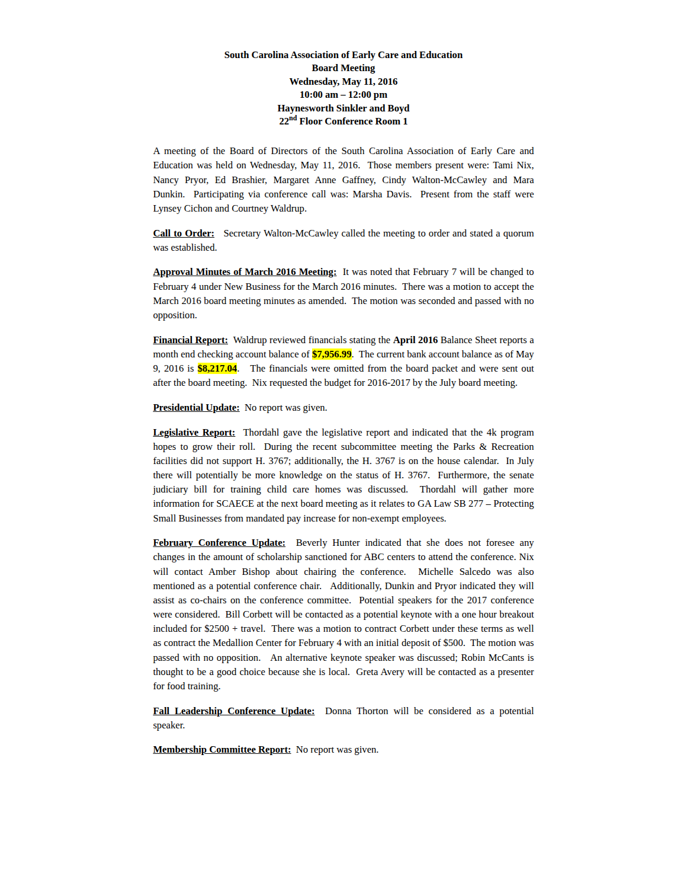South Carolina Association of Early Care and Education
Board Meeting
Wednesday, May 11, 2016
10:00 am – 12:00 pm
Haynesworth Sinkler and Boyd
22nd Floor Conference Room 1
A meeting of the Board of Directors of the South Carolina Association of Early Care and Education was held on Wednesday, May 11, 2016. Those members present were: Tami Nix, Nancy Pryor, Ed Brashier, Margaret Anne Gaffney, Cindy Walton-McCawley and Mara Dunkin. Participating via conference call was: Marsha Davis. Present from the staff were Lynsey Cichon and Courtney Waldrup.
Call to Order: Secretary Walton-McCawley called the meeting to order and stated a quorum was established.
Approval Minutes of March 2016 Meeting: It was noted that February 7 will be changed to February 4 under New Business for the March 2016 minutes. There was a motion to accept the March 2016 board meeting minutes as amended. The motion was seconded and passed with no opposition.
Financial Report: Waldrup reviewed financials stating the April 2016 Balance Sheet reports a month end checking account balance of $7,956.99. The current bank account balance as of May 9, 2016 is $8,217.04. The financials were omitted from the board packet and were sent out after the board meeting. Nix requested the budget for 2016-2017 by the July board meeting.
Presidential Update: No report was given.
Legislative Report: Thordahl gave the legislative report and indicated that the 4k program hopes to grow their roll. During the recent subcommittee meeting the Parks & Recreation facilities did not support H. 3767; additionally, the H. 3767 is on the house calendar. In July there will potentially be more knowledge on the status of H. 3767. Furthermore, the senate judiciary bill for training child care homes was discussed. Thordahl will gather more information for SCAECE at the next board meeting as it relates to GA Law SB 277 – Protecting Small Businesses from mandated pay increase for non-exempt employees.
February Conference Update: Beverly Hunter indicated that she does not foresee any changes in the amount of scholarship sanctioned for ABC centers to attend the conference. Nix will contact Amber Bishop about chairing the conference. Michelle Salcedo was also mentioned as a potential conference chair. Additionally, Dunkin and Pryor indicated they will assist as co-chairs on the conference committee. Potential speakers for the 2017 conference were considered. Bill Corbett will be contacted as a potential keynote with a one hour breakout included for $2500 + travel. There was a motion to contract Corbett under these terms as well as contract the Medallion Center for February 4 with an initial deposit of $500. The motion was passed with no opposition. An alternative keynote speaker was discussed; Robin McCants is thought to be a good choice because she is local. Greta Avery will be contacted as a presenter for food training.
Fall Leadership Conference Update: Donna Thorton will be considered as a potential speaker.
Membership Committee Report: No report was given.